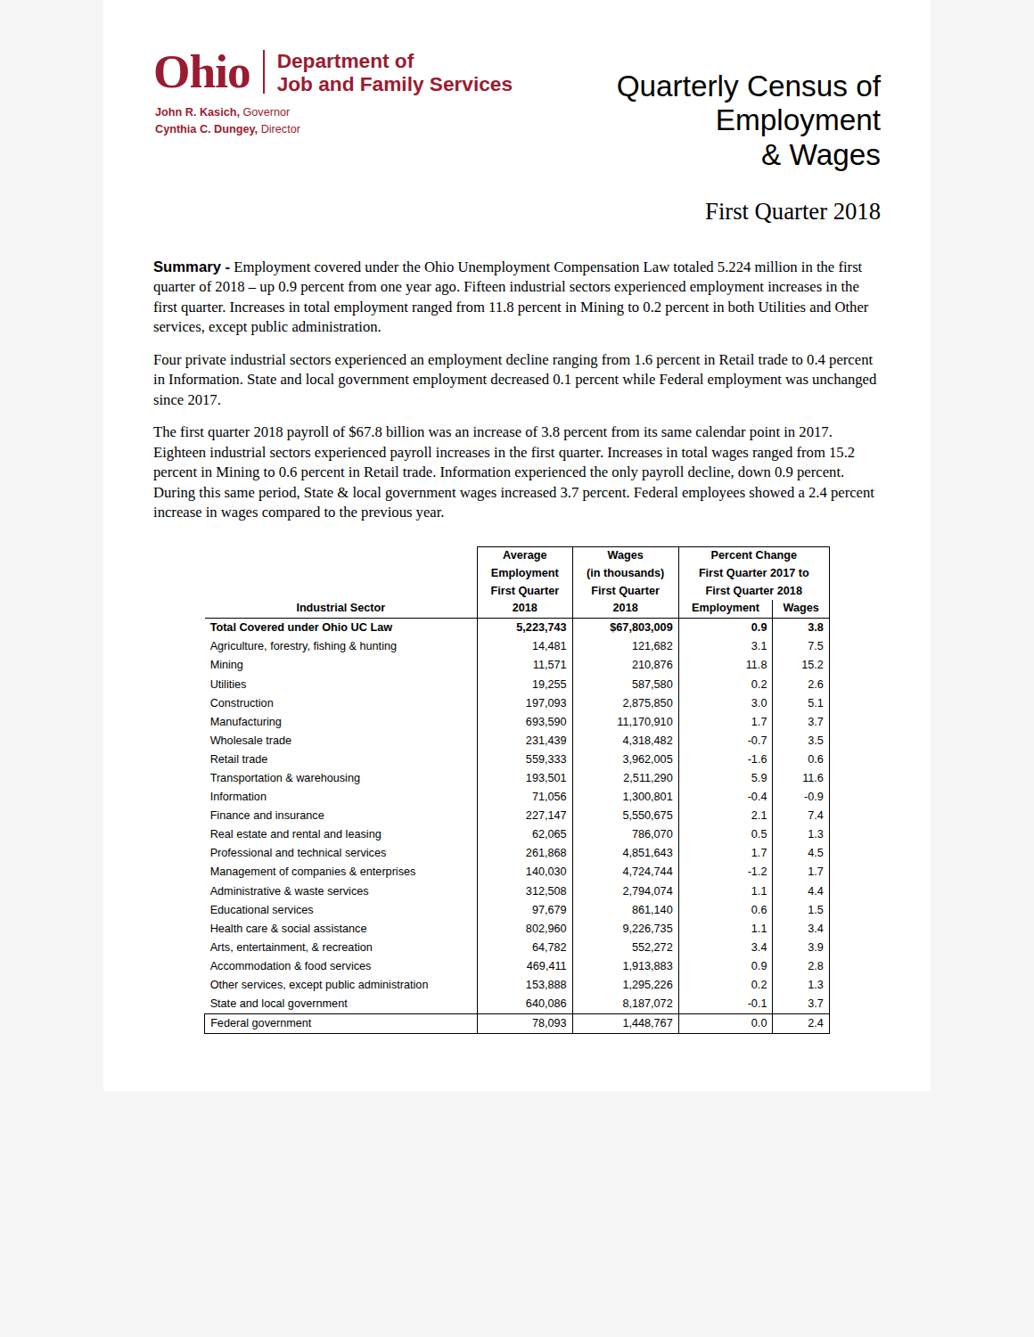Ohio
Department of
Job and Family Services
John R. Kasich, Governor
Cynthia C. Dungey, Director
Quarterly Census of
Employment
& Wages
First Quarter 2018
Summary - Employment covered under the Ohio Unemployment Compensation Law totaled 5.224 million in the first quarter of 2018 – up 0.9 percent from one year ago. Fifteen industrial sectors experienced employment increases in the first quarter. Increases in total employment ranged from 11.8 percent in Mining to 0.2 percent in both Utilities and Other services, except public administration.
Four private industrial sectors experienced an employment decline ranging from 1.6 percent in Retail trade to 0.4 percent in Information. State and local government employment decreased 0.1 percent while Federal employment was unchanged since 2017.
The first quarter 2018 payroll of $67.8 billion was an increase of 3.8 percent from its same calendar point in 2017. Eighteen industrial sectors experienced payroll increases in the first quarter. Increases in total wages ranged from 15.2 percent in Mining to 0.6 percent in Retail trade. Information experienced the only payroll decline, down 0.9 percent. During this same period, State & local government wages increased 3.7 percent. Federal employees showed a 2.4 percent increase in wages compared to the previous year.
| | Average | Wages | Percent Change |
| --- | --- | --- | --- |
| | Employment | (in thousands) | First Quarter 2017 to |
| | First Quarter | First Quarter | First Quarter 2018 |
| Industrial Sector | 2018 | 2018 | Employment | Wages |
| Total Covered under Ohio UC Law | 5,223,743 | $67,803,009 | 0.9 | 3.8 |
| Agriculture, forestry, fishing & hunting | 14,481 | 121,682 | 3.1 | 7.5 |
| Mining | 11,571 | 210,876 | 11.8 | 15.2 |
| Utilities | 19,255 | 587,580 | 0.2 | 2.6 |
| Construction | 197,093 | 2,875,850 | 3.0 | 5.1 |
| Manufacturing | 693,590 | 11,170,910 | 1.7 | 3.7 |
| Wholesale trade | 231,439 | 4,318,482 | -0.7 | 3.5 |
| Retail trade | 559,333 | 3,962,005 | -1.6 | 0.6 |
| Transportation & warehousing | 193,501 | 2,511,290 | 5.9 | 11.6 |
| Information | 71,056 | 1,300,801 | -0.4 | -0.9 |
| Finance and insurance | 227,147 | 5,550,675 | 2.1 | 7.4 |
| Real estate and rental and leasing | 62,065 | 786,070 | 0.5 | 1.3 |
| Professional and technical services | 261,868 | 4,851,643 | 1.7 | 4.5 |
| Management of companies & enterprises | 140,030 | 4,724,744 | -1.2 | 1.7 |
| Administrative & waste services | 312,508 | 2,794,074 | 1.1 | 4.4 |
| Educational services | 97,679 | 861,140 | 0.6 | 1.5 |
| Health care & social assistance | 802,960 | 9,226,735 | 1.1 | 3.4 |
| Arts, entertainment, & recreation | 64,782 | 552,272 | 3.4 | 3.9 |
| Accommodation & food services | 469,411 | 1,913,883 | 0.9 | 2.8 |
| Other services, except public administration | 153,888 | 1,295,226 | 0.2 | 1.3 |
| State and local government | 640,086 | 8,187,072 | -0.1 | 3.7 |
| Federal government | 78,093 | 1,448,767 | 0.0 | 2.4 |